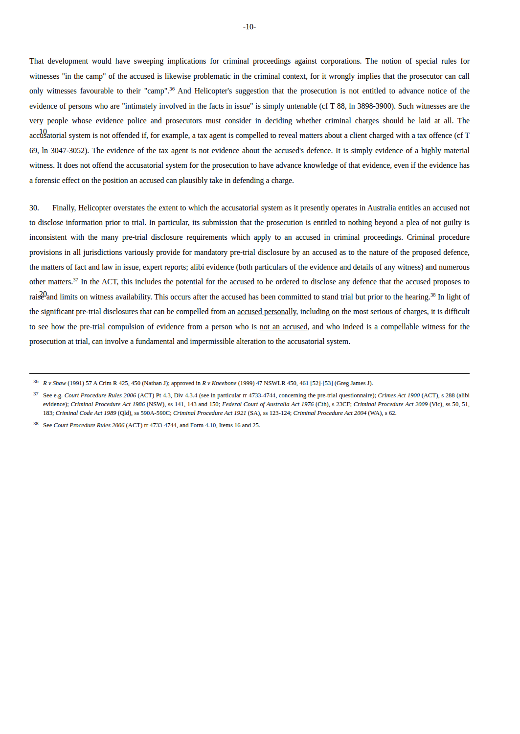-10-
That development would have sweeping implications for criminal proceedings against corporations. The notion of special rules for witnesses "in the camp" of the accused is likewise problematic in the criminal context, for it wrongly implies that the prosecutor can call only witnesses favourable to their "camp".36 And Helicopter's suggestion that the prosecution is not entitled to advance notice of the evidence of persons who are "intimately involved in the facts in issue" is simply untenable (cf T 88, ln 3898-3900). Such witnesses are the very people whose evidence police and prosecutors must consider in deciding whether criminal charges should be laid at all. The accusatorial system is not offended if, for example, a tax agent is compelled to reveal matters about a client charged with a tax offence (cf T 69, ln 3047-3052). The evidence of the tax agent is not evidence about the accused's defence. It is simply evidence of a highly material witness. It does not offend the accusatorial system for the prosecution to have advance knowledge of that evidence, even if the evidence has a forensic effect on the position an accused can plausibly take in defending a charge.
10
30. Finally, Helicopter overstates the extent to which the accusatorial system as it presently operates in Australia entitles an accused not to disclose information prior to trial. In particular, its submission that the prosecution is entitled to nothing beyond a plea of not guilty is inconsistent with the many pre-trial disclosure requirements which apply to an accused in criminal proceedings. Criminal procedure provisions in all jurisdictions variously provide for mandatory pre-trial disclosure by an accused as to the nature of the proposed defence, the matters of fact and law in issue, expert reports; alibi evidence (both particulars of the evidence and details of any witness) and numerous other matters.37 In the ACT, this includes the potential for the accused to be ordered to disclose any defence that the accused proposes to raise and limits on witness availability. This occurs after the accused has been committed to stand trial but prior to the hearing.38 In light of the significant pre-trial disclosures that can be compelled from an accused personally, including on the most serious of charges, it is difficult to see how the pre-trial compulsion of evidence from a person who is not an accused, and who indeed is a compellable witness for the prosecution at trial, can involve a fundamental and impermissible alteration to the accusatorial system.
20
R v Shaw (1991) 57 A Crim R 425, 450 (Nathan J); approved in R v Kneebone (1999) 47 NSWLR 450, 461 [52]-[53] (Greg James J).
See e.g. Court Procedure Rules 2006 (ACT) Pt 4.3, Div 4.3.4 (see in particular rr 4733-4744, concerning the pre-trial questionnaire); Crimes Act 1900 (ACT), s 288 (alibi evidence); Criminal Procedure Act 1986 (NSW), ss 141, 143 and 150; Federal Court of Australia Act 1976 (Cth), s 23CF; Criminal Procedure Act 2009 (Vic), ss 50, 51, 183; Criminal Code Act 1989 (Qld), ss 590A-590C; Criminal Procedure Act 1921 (SA), ss 123-124; Criminal Procedure Act 2004 (WA), s 62.
See Court Procedure Rules 2006 (ACT) rr 4733-4744, and Form 4.10, Items 16 and 25.